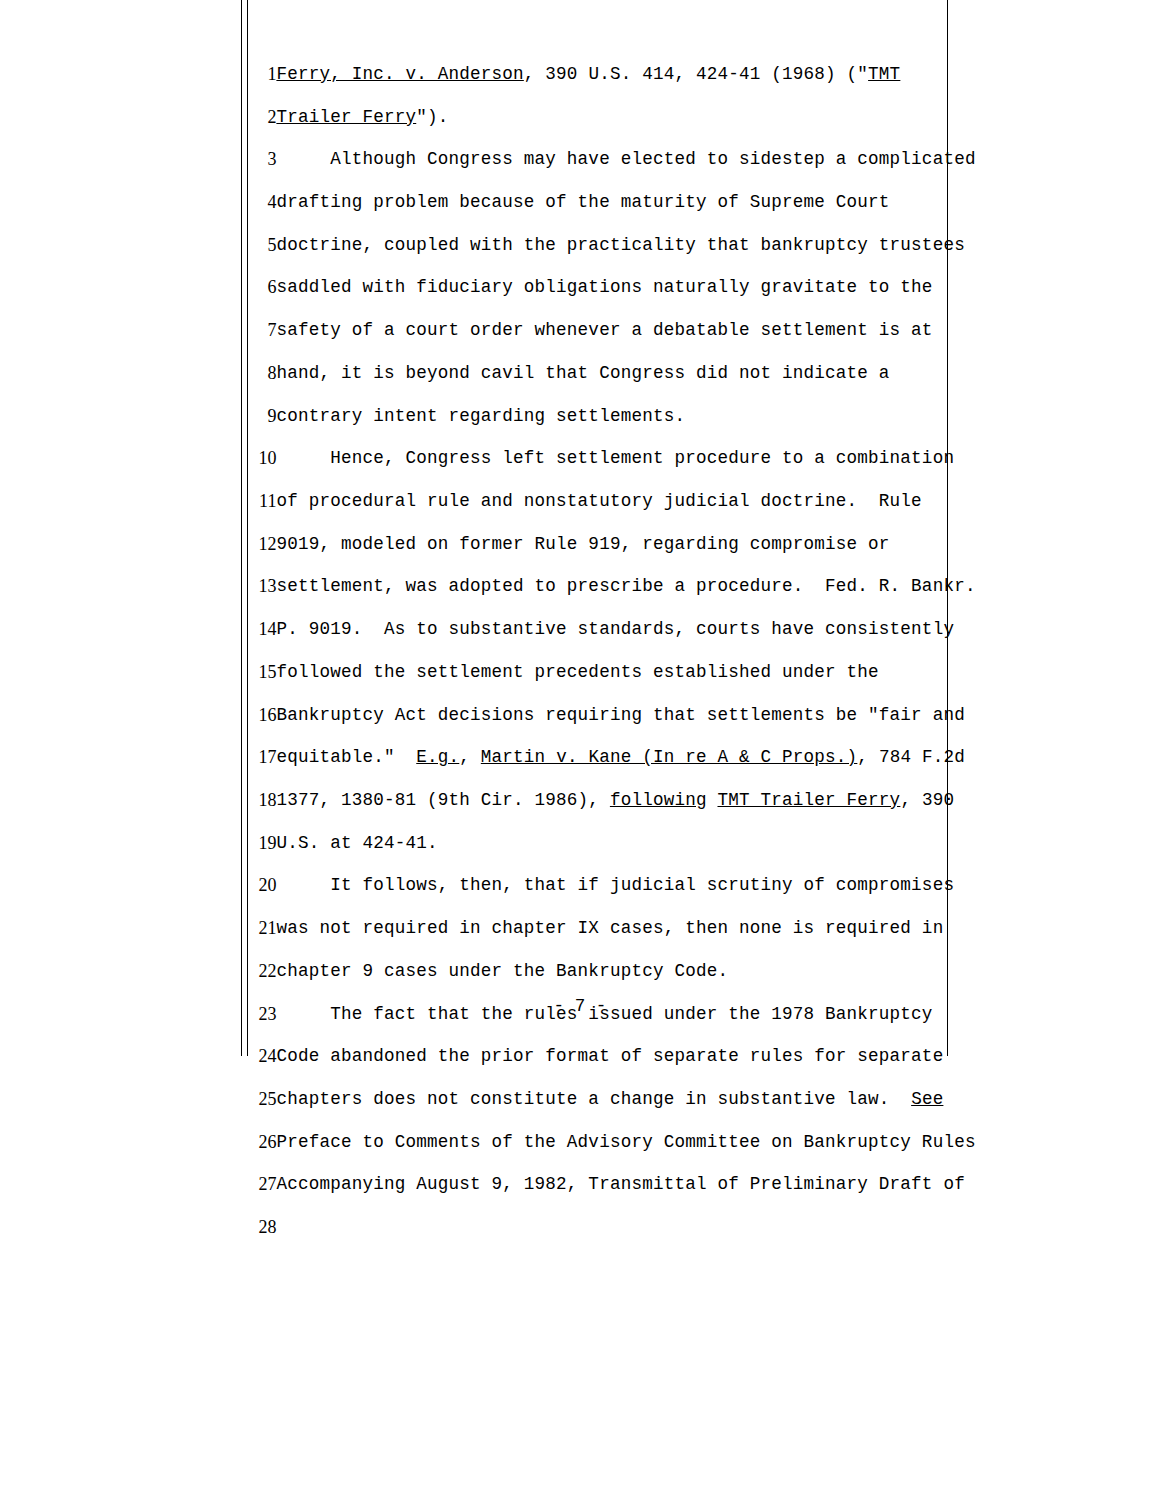| 1 | Ferry, Inc. v. Anderson , 390 U.S. 414, 424-41 (1968) (" TMT |
| 2 | Trailer Ferry "). |
| 3 | Although Congress may have elected to sidestep a complicated |
| 4 | drafting problem because of the maturity of Supreme Court |
| 5 | doctrine, coupled with the practicality that bankruptcy trustees |
| 6 | saddled with fiduciary obligations naturally gravitate to the |
| 7 | safety of a court order whenever a debatable settlement is at |
| 8 | hand, it is beyond cavil that Congress did not indicate a |
| 9 | contrary intent regarding settlements. |
| 10 | Hence, Congress left settlement procedure to a combination |
| 11 | of procedural rule and nonstatutory judicial doctrine. Rule |
| 12 | 9019, modeled on former Rule 919, regarding compromise or |
| 13 | settlement, was adopted to prescribe a procedure. Fed. R. Bankr. |
| 14 | P. 9019. As to substantive standards, courts have consistently |
| 15 | followed the settlement precedents established under the |
| 16 | Bankruptcy Act decisions requiring that settlements be "fair and |
| 17 | equitable." E.g. , Martin v. Kane (In re A & C Props.) , 784 F.2d |
| 18 | 1377, 1380-81 (9th Cir. 1986), following TMT Trailer Ferry , 390 |
| 19 | U.S. at 424-41. |
| 20 | It follows, then, that if judicial scrutiny of compromises |
| 21 | was not required in chapter IX cases, then none is required in |
| 22 | chapter 9 cases under the Bankruptcy Code. |
| 23 | The fact that the rules issued under the 1978 Bankruptcy |
| 24 | Code abandoned the prior format of separate rules for separate |
| 25 | chapters does not constitute a change in substantive law. See |
| 26 | Preface to Comments of the Advisory Committee on Bankruptcy Rules |
| 27 | Accompanying August 9, 1982, Transmittal of Preliminary Draft of |
| 28 | |
- 7 -